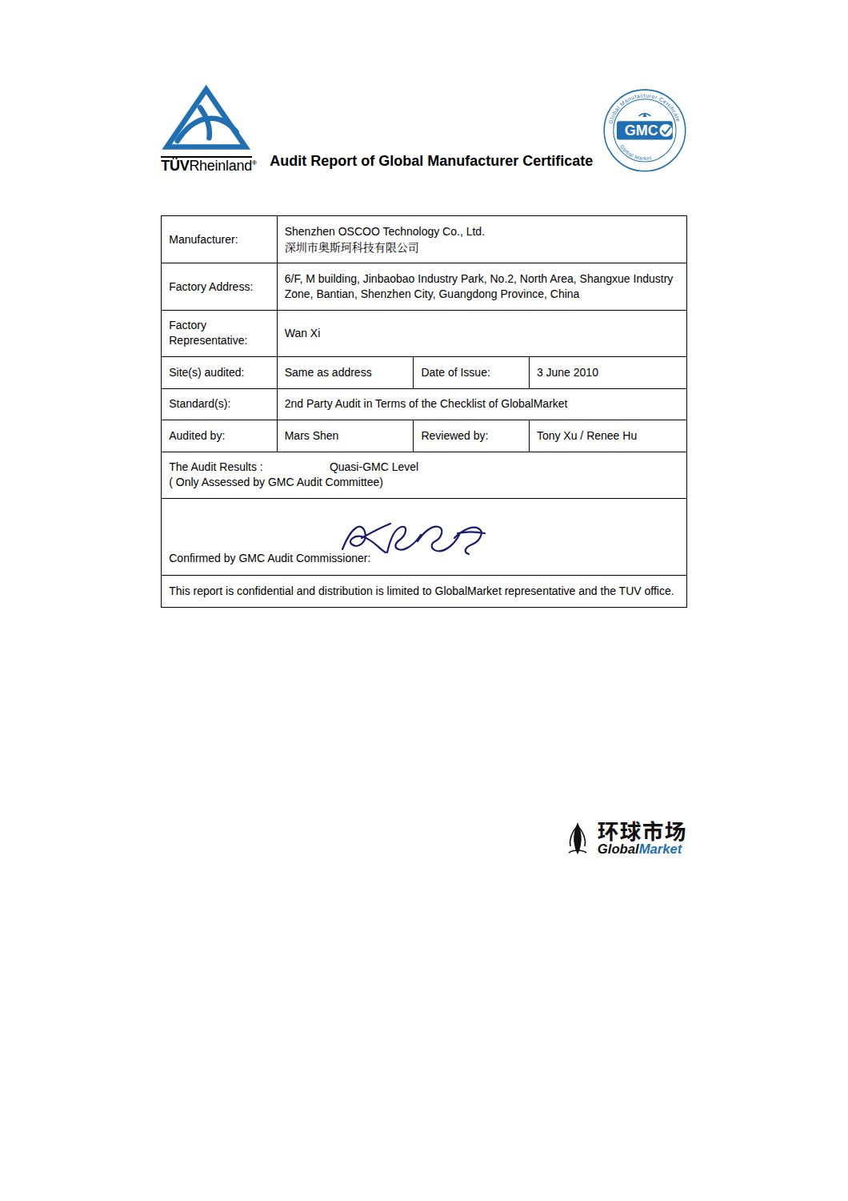TÜVRheinland®
Audit Report of Global Manufacturer Certificate
Global Manufacturer Certificate Global Market GMC
| Manufacturer: | Shenzhen OSCOO Technology Co., Ltd. 深圳市奥斯珂科技有限公司 |
| Factory Address: | 6/F, M building, Jinbaobao Industry Park, No.2, North Area, Shangxue Industry Zone, Bantian, Shenzhen City, Guangdong Province, China |
| Factory Representative: | Wan Xi |
| Site(s) audited: | Same as address | Date of Issue: | 3 June 2010 |
| Standard(s): | 2nd Party Audit in Terms of the Checklist of GlobalMarket |
| Audited by: | Mars Shen | Reviewed by: | Tony Xu / Renee Hu |
| The Audit Results : Quasi-GMC Level ( Only Assessed by GMC Audit Committee) |
| Confirmed by GMC Audit Commissioner: |
| This report is confidential and distribution is limited to GlobalMarket representative and the TUV office. |
环球市场
Global Market